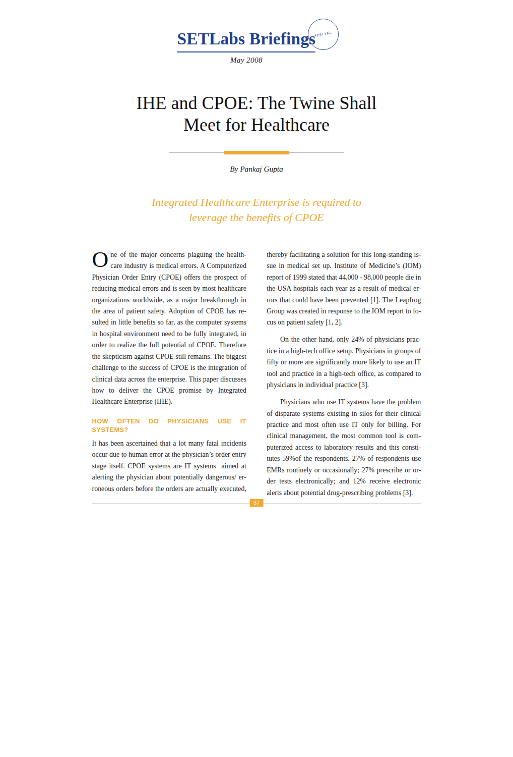SETLabs Briefings
SPECIAL
May 2008
IHE and CPOE: The Twine Shall
Meet for Healthcare
By Pankaj Gupta
Integrated Healthcare Enterprise is required to
leverage the benefits of CPOE
One of the major concerns plaguing the healthcare industry is medical errors. A Computerized Physician Order Entry (CPOE) offers the prospect of reducing medical errors and is seen by most healthcare organizations worldwide, as a major breakthrough in the area of patient safety. Adoption of CPOE has resulted in little benefits so far, as the computer systems in hospital environment need to be fully integrated, in order to realize the full potential of CPOE. Therefore the skepticism against CPOE still remains. The biggest challenge to the success of CPOE is the integration of clinical data across the enterprise. This paper discusses how to deliver the CPOE promise by Integrated Healthcare Enterprise (IHE).
How often do physicians use IT systems?
It has been ascertained that a lot many fatal incidents occur due to human error at the physician’s order entry stage itself. CPOE systems are IT systems aimed at alerting the physician about potentially dangerous/ erroneous orders before the orders are actually executed, thereby facilitating a solution for this long-standing issue in medical set up. Institute of Medicine’s (IOM) report of 1999 stated that 44,000 - 98,000 people die in the USA hospitals each year as a result of medical errors that could have been prevented [1]. The Leapfrog Group was created in response to the IOM report to focus on patient safety [1, 2].
On the other hand, only 24% of physicians practice in a high-tech office setup. Physicians in groups of fifty or more are significantly more likely to use an IT tool and practice in a high-tech office, as compared to physicians in individual practice [3].
Physicians who use IT systems have the problem of disparate systems existing in silos for their clinical practice and most often use IT only for billing. For clinical management, the most common tool is computerized access to laboratory results and this constitutes 59%of the respondents. 27% of respondents use EMRs routinely or occasionally; 27% prescribe or order tests electronically; and 12% receive electronic alerts about potential drug-prescribing problems [3].
37